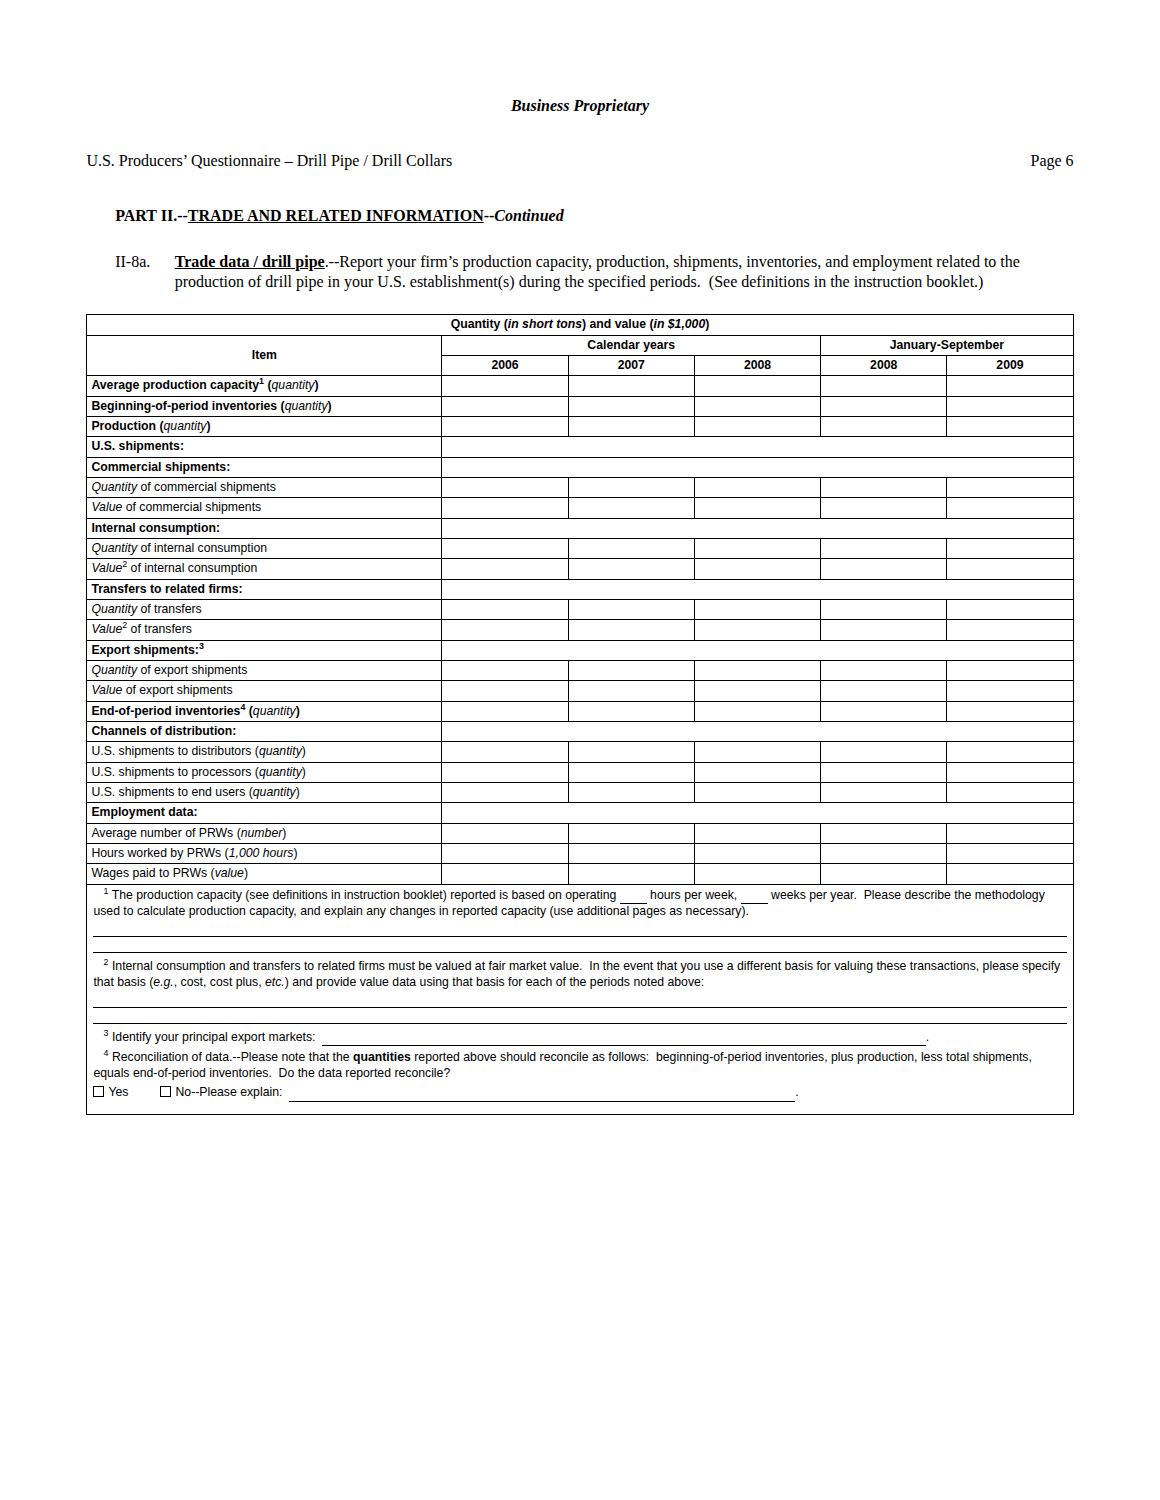Business Proprietary
U.S. Producers’ Questionnaire – Drill Pipe / Drill Collars
Page 6
PART II.--TRADE AND RELATED INFORMATION--Continued
II-8a.
Trade data / drill pipe.--Report your firm’s production capacity, production, shipments, inventories, and employment related to the production of drill pipe in your U.S. establishment(s) during the specified periods. (See definitions in the instruction booklet.)
| Quantity ( in short tons ) and value ( in $1,000 ) |
| Item | Calendar years | January-September |
| 2006 | 2007 | 2008 | 2008 | 2009 |
| Average production capacity 1 ( quantity ) | | | | | |
| Beginning-of-period inventories ( quantity ) | | | | | |
| Production ( quantity ) | | | | | |
| U.S. shipments: | |
| Commercial shipments: | |
| Quantity of commercial shipments | | | | | |
| Value of commercial shipments | | | | | |
| Internal consumption: | |
| Quantity of internal consumption | | | | | |
| Value 2 of internal consumption | | | | | |
| Transfers to related firms: | |
| Quantity of transfers | | | | | |
| Value 2 of transfers | | | | | |
| Export shipments: 3 | |
| Quantity of export shipments | | | | | |
| Value of export shipments | | | | | |
| End-of-period inventories 4 ( quantity ) | | | | | |
| Channels of distribution: | |
| U.S. shipments to distributors ( quantity ) | | | | | |
| U.S. shipments to processors ( quantity ) | | | | | |
| U.S. shipments to end users ( quantity ) | | | | | |
| Employment data: | |
| Average number of PRWs ( number ) | | | | | |
| Hours worked by PRWs ( 1,000 hours ) | | | | | |
| Wages paid to PRWs ( value ) | | | | | |
1 The production capacity (see definitions in instruction booklet) reported is based on operating hours per week, weeks per year. Please describe the methodology used to calculate production capacity, and explain any changes in reported capacity (use additional pages as necessary).
2 Internal consumption and transfers to related firms must be valued at fair market value. In the event that you use a different basis for valuing these transactions, please specify that basis (e.g., cost, cost plus, etc.) and provide value data using that basis for each of the periods noted above:
3 Identify your principal export markets: .
4 Reconciliation of data.--Please note that the quantities reported above should reconcile as follows: beginning-of-period inventories, plus production, less total shipments, equals end-of-period inventories. Do the data reported reconcile?
Yes No--Please explain: .